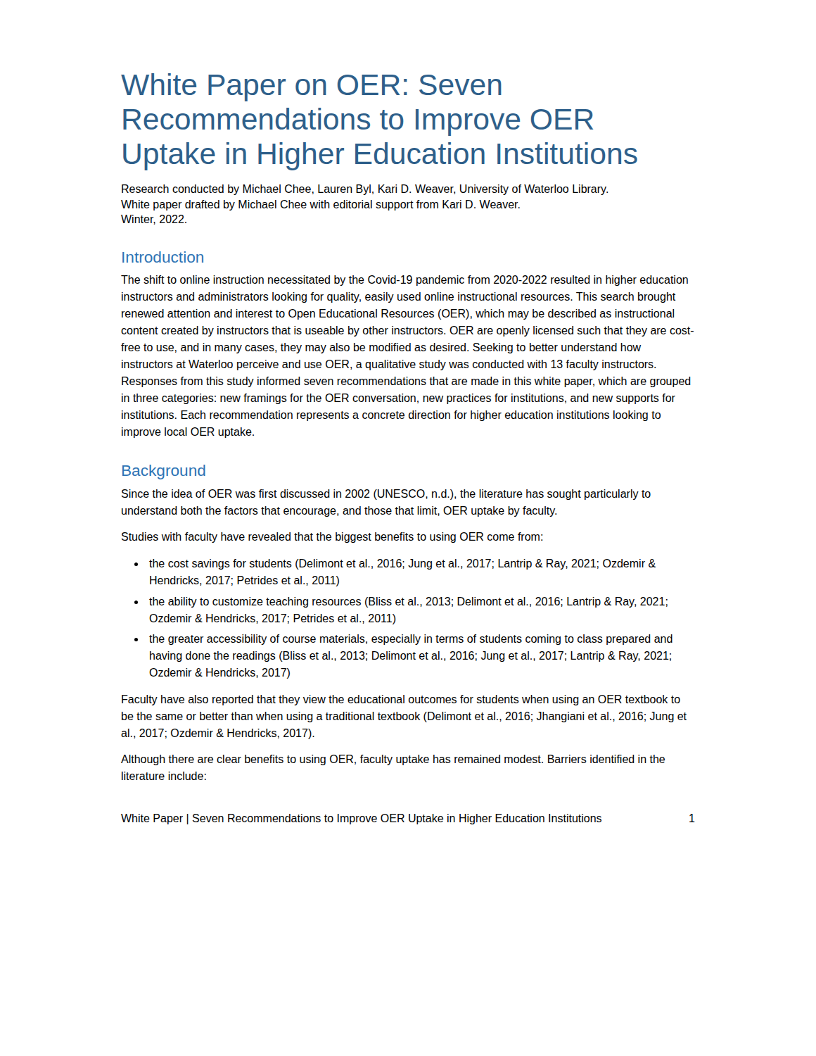White Paper on OER: Seven Recommendations to Improve OER Uptake in Higher Education Institutions
Research conducted by Michael Chee, Lauren Byl, Kari D. Weaver, University of Waterloo Library.
White paper drafted by Michael Chee with editorial support from Kari D. Weaver.
Winter, 2022.
Introduction
The shift to online instruction necessitated by the Covid-19 pandemic from 2020-2022 resulted in higher education instructors and administrators looking for quality, easily used online instructional resources. This search brought renewed attention and interest to Open Educational Resources (OER), which may be described as instructional content created by instructors that is useable by other instructors. OER are openly licensed such that they are cost-free to use, and in many cases, they may also be modified as desired. Seeking to better understand how instructors at Waterloo perceive and use OER, a qualitative study was conducted with 13 faculty instructors. Responses from this study informed seven recommendations that are made in this white paper, which are grouped in three categories: new framings for the OER conversation, new practices for institutions, and new supports for institutions. Each recommendation represents a concrete direction for higher education institutions looking to improve local OER uptake.
Background
Since the idea of OER was first discussed in 2002 (UNESCO, n.d.), the literature has sought particularly to understand both the factors that encourage, and those that limit, OER uptake by faculty.
Studies with faculty have revealed that the biggest benefits to using OER come from:
the cost savings for students (Delimont et al., 2016; Jung et al., 2017; Lantrip & Ray, 2021; Ozdemir & Hendricks, 2017; Petrides et al., 2011)
the ability to customize teaching resources (Bliss et al., 2013; Delimont et al., 2016; Lantrip & Ray, 2021; Ozdemir & Hendricks, 2017; Petrides et al., 2011)
the greater accessibility of course materials, especially in terms of students coming to class prepared and having done the readings (Bliss et al., 2013; Delimont et al., 2016; Jung et al., 2017; Lantrip & Ray, 2021; Ozdemir & Hendricks, 2017)
Faculty have also reported that they view the educational outcomes for students when using an OER textbook to be the same or better than when using a traditional textbook (Delimont et al., 2016; Jhangiani et al., 2016; Jung et al., 2017; Ozdemir & Hendricks, 2017).
Although there are clear benefits to using OER, faculty uptake has remained modest. Barriers identified in the literature include:
White Paper | Seven Recommendations to Improve OER Uptake in Higher Education Institutions 1